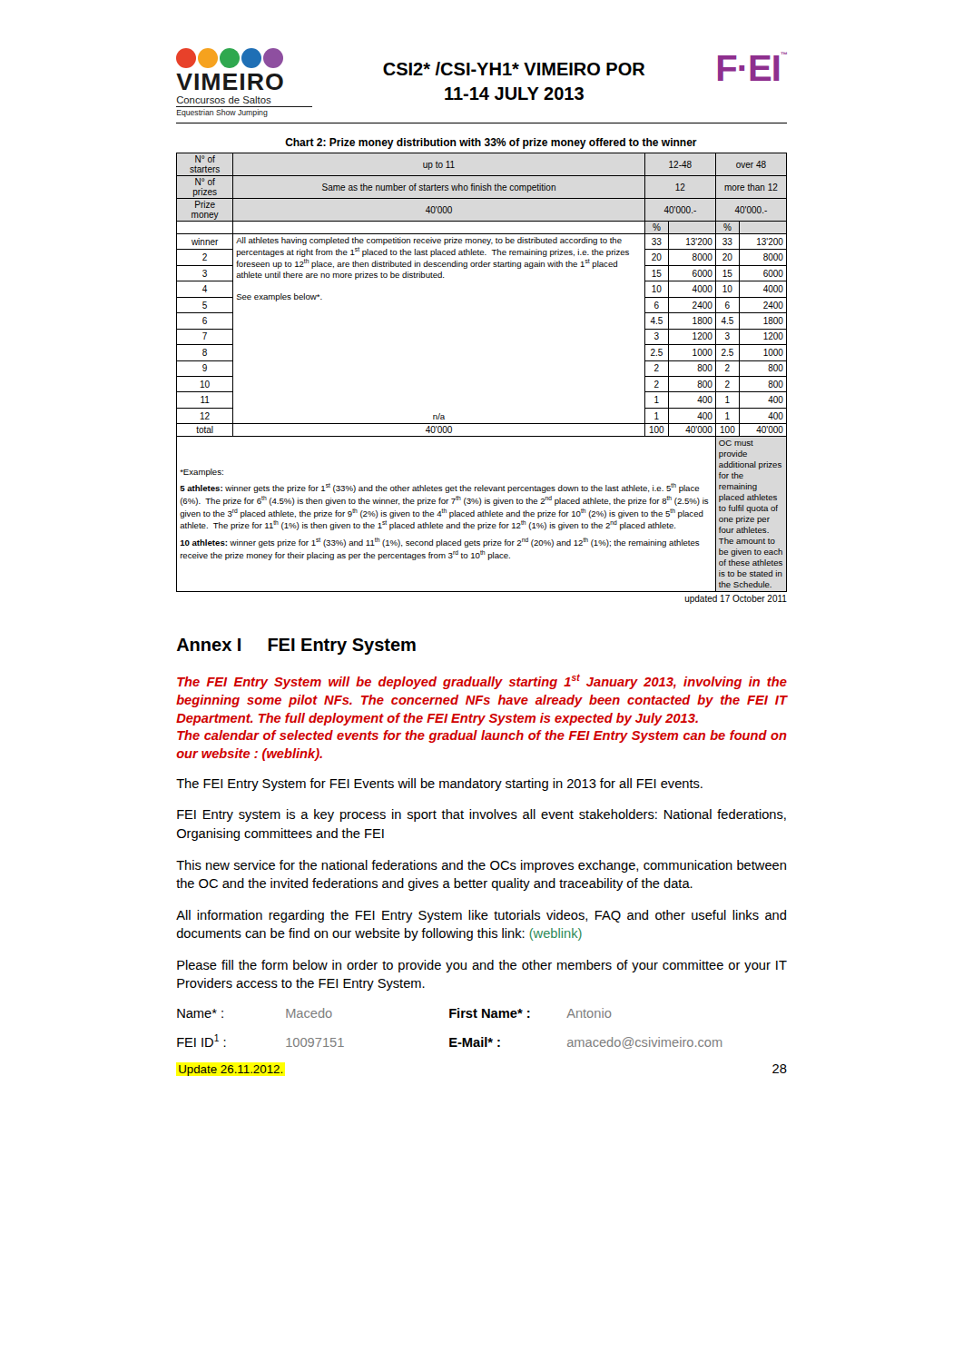VIMEIRO
Concursos de Saltos
Equestrian Show Jumping
CSI2* /CSI-YH1* VIMEIRO POR
11-14 JULY 2013
F·EI™
Chart 2: Prize money distribution with 33% of prize money offered to the winner
| N° of starters | up to 11 | 12-48 | over 48 |
| N° of prizes | Same as the number of starters who finish the competition | 12 | more than 12 |
| Prize money | 40'000 | 40'000.- | 40'000.- |
| | | % | | % | |
| winner | All athletes having completed the competition receive prize money, to be distributed according to the percentages at right from the 1 st placed to the last placed athlete. The remaining prizes, i.e. the prizes foreseen up to 12 th place, are then distributed in descending order starting again with the 1 st placed athlete until there are no more prizes to be distributed. See examples below*. n/a | 33 | 13'200 | 33 | 13'200 |
| 2 | 20 | 8000 | 20 | 8000 |
| 3 | 15 | 6000 | 15 | 6000 |
| 4 | 10 | 4000 | 10 | 4000 |
| 5 | 6 | 2400 | 6 | 2400 |
| 6 | 4.5 | 1800 | 4.5 | 1800 |
| 7 | 3 | 1200 | 3 | 1200 |
| 8 | 2.5 | 1000 | 2.5 | 1000 |
| 9 | 2 | 800 | 2 | 800 |
| 10 | 2 | 800 | 2 | 800 |
| 11 | 1 | 400 | 1 | 400 |
| 12 | 1 | 400 | 1 | 400 |
| total | 40'000 | 100 | 40'000 | 100 | 40'000 |
| *Examples: 5 athletes: winner gets the prize for 1 st (33%) and the other athletes get the relevant percentages down to the last athlete, i.e. 5 th place (6%). The prize for 6 th (4.5%) is then given to the winner, the prize for 7 th (3%) is given to the 2 nd placed athlete, the prize for 8 th (2.5%) is given to the 3 rd placed athlete, the prize for 9 th (2%) is given to the 4 th placed athlete and the prize for 10 th (2%) is given to the 5 th placed athlete. The prize for 11 th (1%) is then given to the 1 st placed athlete and the prize for 12 th (1%) is given to the 2 nd placed athlete. 10 athletes: winner gets prize for 1 st (33%) and 11 th (1%), second placed gets prize for 2 nd (20%) and 12 th (1%); the remaining athletes receive the prize money for their placing as per the percentages from 3 rd to 10 th place. | OC must provide additional prizes for the remaining placed athletes to fulfil quota of one prize per four athletes. The amount to be given to each of these athletes is to be stated in the Schedule. |
updated 17 October 2011
Annex I FEI Entry System
The FEI Entry System will be deployed gradually starting 1st January 2013, involving in the beginning some pilot NFs. The concerned NFs have already been contacted by the FEI IT Department. The full deployment of the FEI Entry System is expected by July 2013.
The calendar of selected events for the gradual launch of the FEI Entry System can be found on our website : (weblink).
The FEI Entry System for FEI Events will be mandatory starting in 2013 for all FEI events.
FEI Entry system is a key process in sport that involves all event stakeholders: National federations, Organising committees and the FEI
This new service for the national federations and the OCs improves exchange, communication between the OC and the invited federations and gives a better quality and traceability of the data.
All information regarding the FEI Entry System like tutorials videos, FAQ and other useful links and documents can be find on our website by following this link: (weblink)
Please fill the form below in order to provide you and the other members of your committee or your IT Providers access to the FEI Entry System.
Name* :
Macedo
First Name* :
Antonio
FEI ID1 :
10097151
E-Mail* :
amacedo@csivimeiro.com
Update 26.11.2012.
28